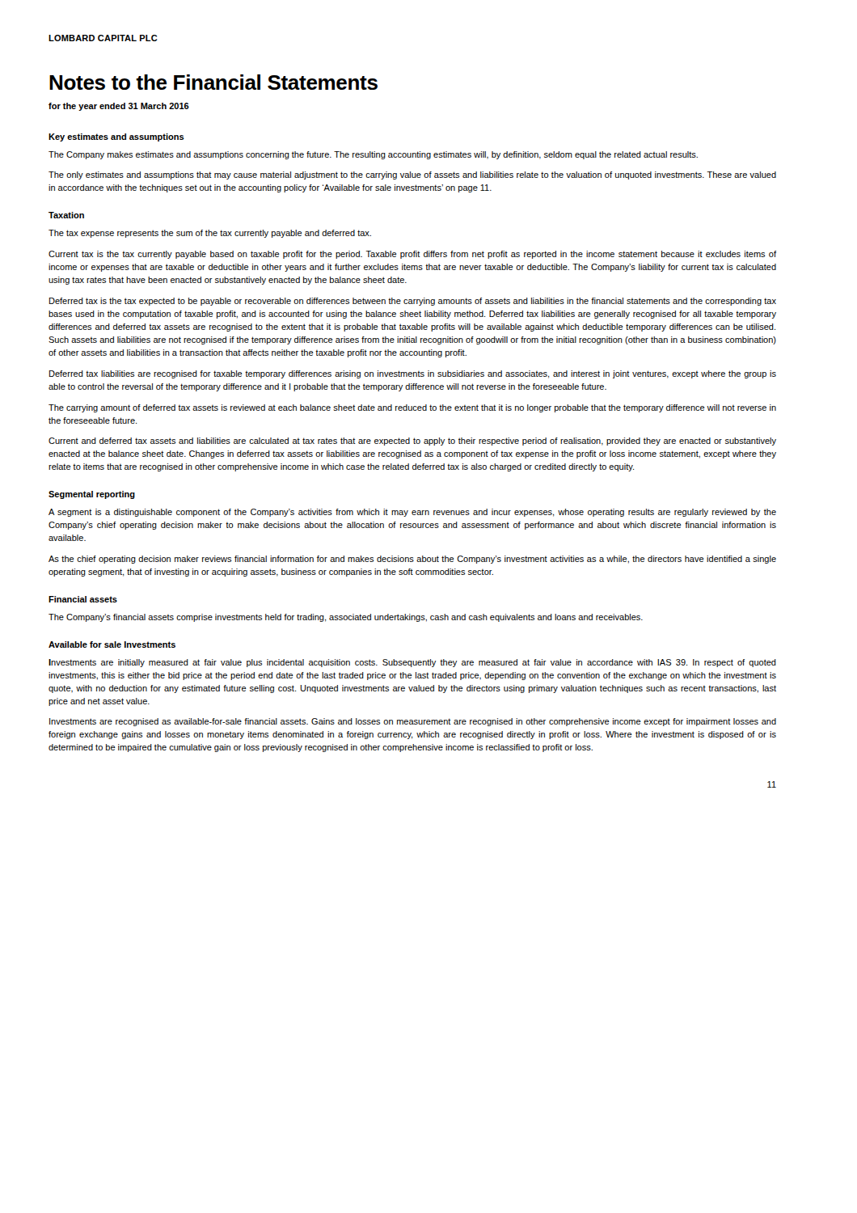LOMBARD CAPITAL PLC
Notes to the Financial Statements
for the year ended 31 March 2016
Key estimates and assumptions
The Company makes estimates and assumptions concerning the future. The resulting accounting estimates will, by definition, seldom equal the related actual results.
The only estimates and assumptions that may cause material adjustment to the carrying value of assets and liabilities relate to the valuation of unquoted investments. These are valued in accordance with the techniques set out in the accounting policy for ‘Available for sale investments’ on page 11.
Taxation
The tax expense represents the sum of the tax currently payable and deferred tax.
Current tax is the tax currently payable based on taxable profit for the period. Taxable profit differs from net profit as reported in the income statement because it excludes items of income or expenses that are taxable or deductible in other years and it further excludes items that are never taxable or deductible. The Company’s liability for current tax is calculated using tax rates that have been enacted or substantively enacted by the balance sheet date.
Deferred tax is the tax expected to be payable or recoverable on differences between the carrying amounts of assets and liabilities in the financial statements and the corresponding tax bases used in the computation of taxable profit, and is accounted for using the balance sheet liability method. Deferred tax liabilities are generally recognised for all taxable temporary differences and deferred tax assets are recognised to the extent that it is probable that taxable profits will be available against which deductible temporary differences can be utilised. Such assets and liabilities are not recognised if the temporary difference arises from the initial recognition of goodwill or from the initial recognition (other than in a business combination) of other assets and liabilities in a transaction that affects neither the taxable profit nor the accounting profit.
Deferred tax liabilities are recognised for taxable temporary differences arising on investments in subsidiaries and associates, and interest in joint ventures, except where the group is able to control the reversal of the temporary difference and it I probable that the temporary difference will not reverse in the foreseeable future.
The carrying amount of deferred tax assets is reviewed at each balance sheet date and reduced to the extent that it is no longer probable that the temporary difference will not reverse in the foreseeable future.
Current and deferred tax assets and liabilities are calculated at tax rates that are expected to apply to their respective period of realisation, provided they are enacted or substantively enacted at the balance sheet date. Changes in deferred tax assets or liabilities are recognised as a component of tax expense in the profit or loss income statement, except where they relate to items that are recognised in other comprehensive income in which case the related deferred tax is also charged or credited directly to equity.
Segmental reporting
A segment is a distinguishable component of the Company’s activities from which it may earn revenues and incur expenses, whose operating results are regularly reviewed by the Company’s chief operating decision maker to make decisions about the allocation of resources and assessment of performance and about which discrete financial information is available.
As the chief operating decision maker reviews financial information for and makes decisions about the Company’s investment activities as a while, the directors have identified a single operating segment, that of investing in or acquiring assets, business or companies in the soft commodities sector.
Financial assets
The Company’s financial assets comprise investments held for trading, associated undertakings, cash and cash equivalents and loans and receivables.
Available for sale Investments
Investments are initially measured at fair value plus incidental acquisition costs. Subsequently they are measured at fair value in accordance with IAS 39. In respect of quoted investments, this is either the bid price at the period end date of the last traded price or the last traded price, depending on the convention of the exchange on which the investment is quote, with no deduction for any estimated future selling cost. Unquoted investments are valued by the directors using primary valuation techniques such as recent transactions, last price and net asset value.
Investments are recognised as available-for-sale financial assets. Gains and losses on measurement are recognised in other comprehensive income except for impairment losses and foreign exchange gains and losses on monetary items denominated in a foreign currency, which are recognised directly in profit or loss. Where the investment is disposed of or is determined to be impaired the cumulative gain or loss previously recognised in other comprehensive income is reclassified to profit or loss.
11